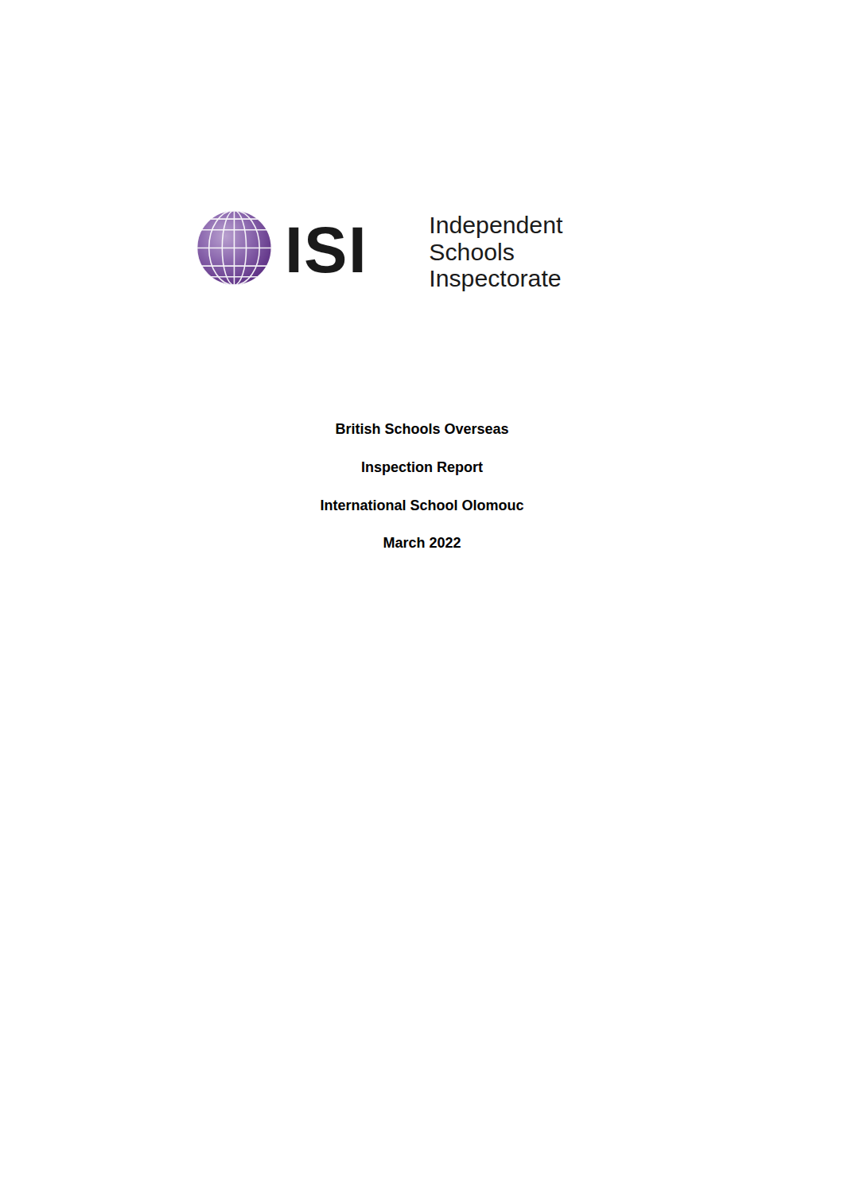ISI Independent Schools Inspectorate
British Schools Overseas
Inspection Report
International School Olomouc
March 2022